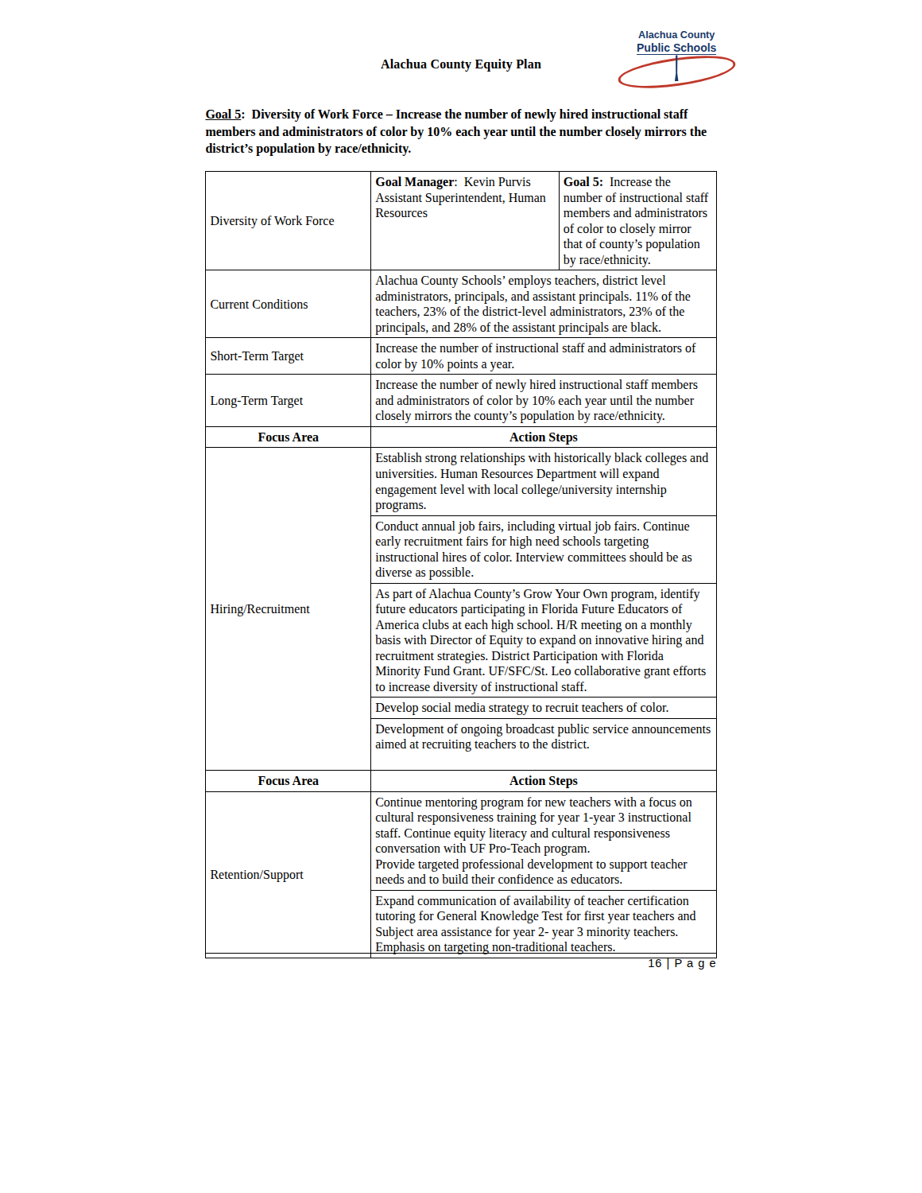Alachua County Equity Plan
Alachua County
Public Schools
Goal 5: Diversity of Work Force – Increase the number of newly hired instructional staff members and administrators of color by 10% each year until the number closely mirrors the district’s population by race/ethnicity.
| Diversity of Work Force | Goal Manager : Kevin Purvis Assistant Superintendent, Human Resources | Goal 5: Increase the number of instructional staff members and administrators of color to closely mirror that of county’s population by race/ethnicity. |
| Current Conditions | Alachua County Schools’ employs teachers, district level administrators, principals, and assistant principals. 11% of the teachers, 23% of the district-level administrators, 23% of the principals, and 28% of the assistant principals are black. |
| Short-Term Target | Increase the number of instructional staff and administrators of color by 10% points a year. |
| Long-Term Target | Increase the number of newly hired instructional staff members and administrators of color by 10% each year until the number closely mirrors the county’s population by race/ethnicity. |
| Focus Area | Action Steps |
| Hiring/Recruitment | Establish strong relationships with historically black colleges and universities. Human Resources Department will expand engagement level with local college/university internship programs. |
| Conduct annual job fairs, including virtual job fairs. Continue early recruitment fairs for high need schools targeting instructional hires of color. Interview committees should be as diverse as possible. |
| As part of Alachua County’s Grow Your Own program, identify future educators participating in Florida Future Educators of America clubs at each high school. H/R meeting on a monthly basis with Director of Equity to expand on innovative hiring and recruitment strategies. District Participation with Florida Minority Fund Grant. UF/SFC/St. Leo collaborative grant efforts to increase diversity of instructional staff. |
| Develop social media strategy to recruit teachers of color. |
| Development of ongoing broadcast public service announcements aimed at recruiting teachers to the district. |
| Focus Area | Action Steps |
| Retention/Support | Continue mentoring program for new teachers with a focus on cultural responsiveness training for year 1-year 3 instructional staff. Continue equity literacy and cultural responsiveness conversation with UF Pro-Teach program. Provide targeted professional development to support teacher needs and to build their confidence as educators. |
| Expand communication of availability of teacher certification tutoring for General Knowledge Test for first year teachers and Subject area assistance for year 2- year 3 minority teachers. Emphasis on targeting non-traditional teachers. |
16 | P a g e